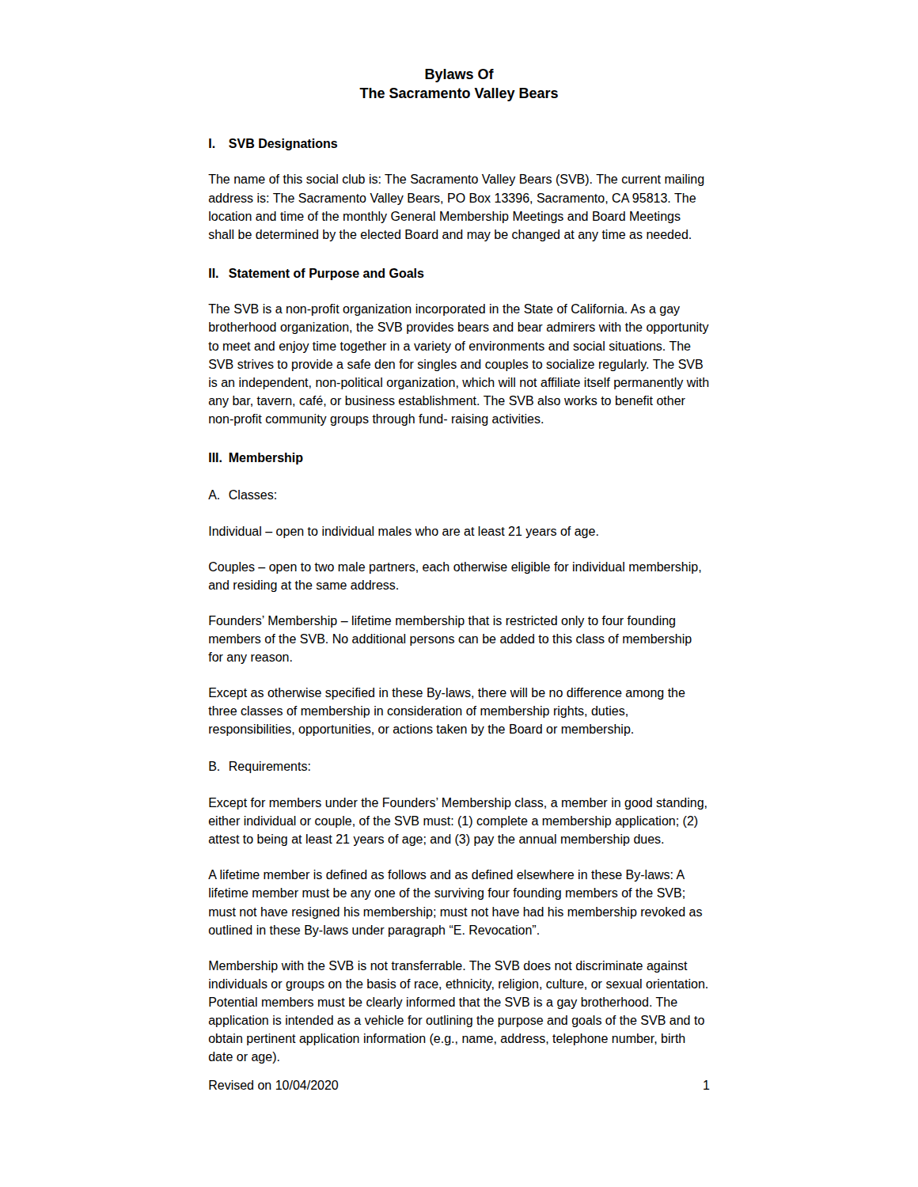Bylaws Of
The Sacramento Valley Bears
I. SVB Designations
The name of this social club is: The Sacramento Valley Bears (SVB). The current mailing address is: The Sacramento Valley Bears, PO Box 13396, Sacramento, CA 95813. The location and time of the monthly General Membership Meetings and Board Meetings shall be determined by the elected Board and may be changed at any time as needed.
II. Statement of Purpose and Goals
The SVB is a non-profit organization incorporated in the State of California. As a gay brotherhood organization, the SVB provides bears and bear admirers with the opportunity to meet and enjoy time together in a variety of environments and social situations. The SVB strives to provide a safe den for singles and couples to socialize regularly. The SVB is an independent, non-political organization, which will not affiliate itself permanently with any bar, tavern, café, or business establishment. The SVB also works to benefit other non-profit community groups through fund- raising activities.
III. Membership
A. Classes:
Individual – open to individual males who are at least 21 years of age.
Couples – open to two male partners, each otherwise eligible for individual membership, and residing at the same address.
Founders’ Membership – lifetime membership that is restricted only to four founding members of the SVB. No additional persons can be added to this class of membership for any reason.
Except as otherwise specified in these By-laws, there will be no difference among the three classes of membership in consideration of membership rights, duties, responsibilities, opportunities, or actions taken by the Board or membership.
B. Requirements:
Except for members under the Founders’ Membership class, a member in good standing, either individual or couple, of the SVB must: (1) complete a membership application; (2) attest to being at least 21 years of age; and (3) pay the annual membership dues.
A lifetime member is defined as follows and as defined elsewhere in these By-laws: A lifetime member must be any one of the surviving four founding members of the SVB; must not have resigned his membership; must not have had his membership revoked as outlined in these By-laws under paragraph “E. Revocation”.
Membership with the SVB is not transferrable. The SVB does not discriminate against individuals or groups on the basis of race, ethnicity, religion, culture, or sexual orientation. Potential members must be clearly informed that the SVB is a gay brotherhood. The application is intended as a vehicle for outlining the purpose and goals of the SVB and to obtain pertinent application information (e.g., name, address, telephone number, birth date or age).
Revised on 10/04/2020 1